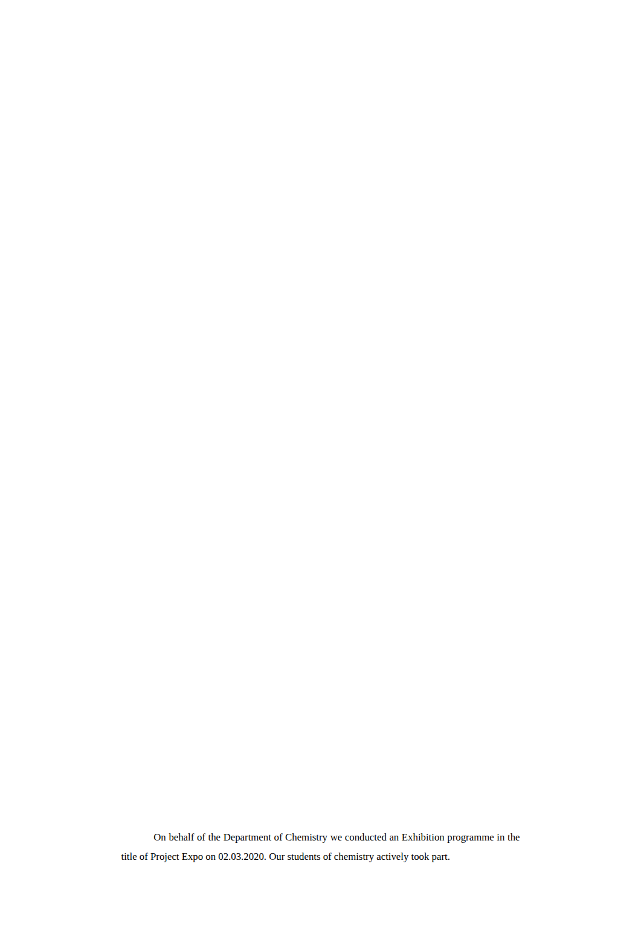On behalf of the Department of Chemistry we conducted an Exhibition programme in the title of Project Expo on 02.03.2020. Our students of chemistry actively took part.